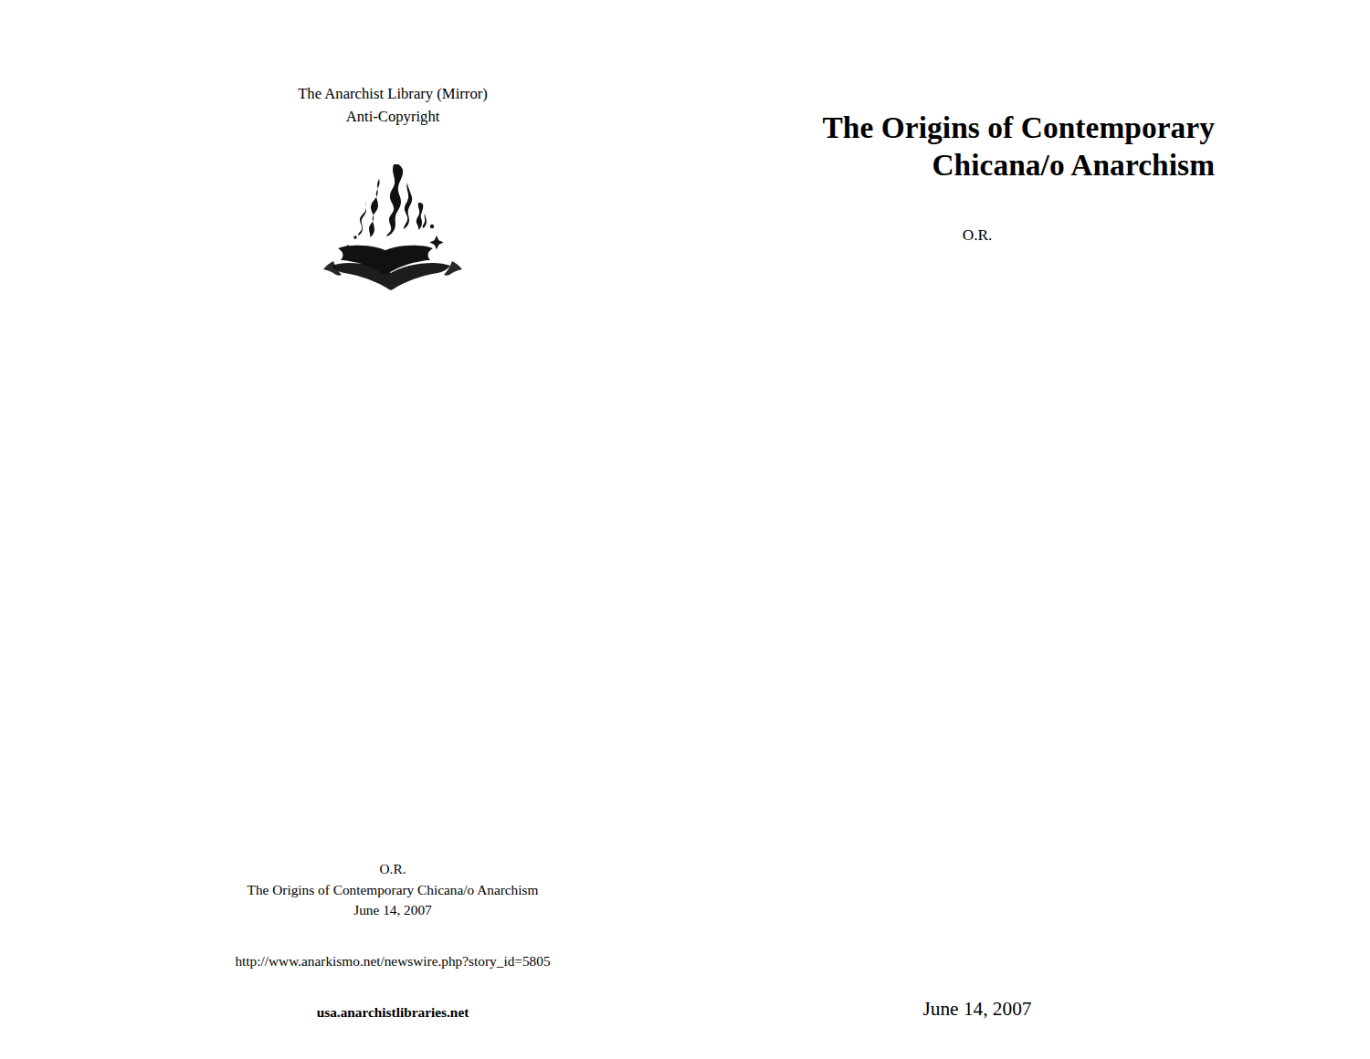The Anarchist Library (Mirror) Anti-Copyright
O.R. The Origins of Contemporary Chicana/o Anarchism June 14, 2007 http://www.anarkismo.net/newswire.php?story_id=5805 usa.anarchistlibraries.net
The Origins of Contemporary
Chicana/o Anarchism
O.R.
June 14, 2007